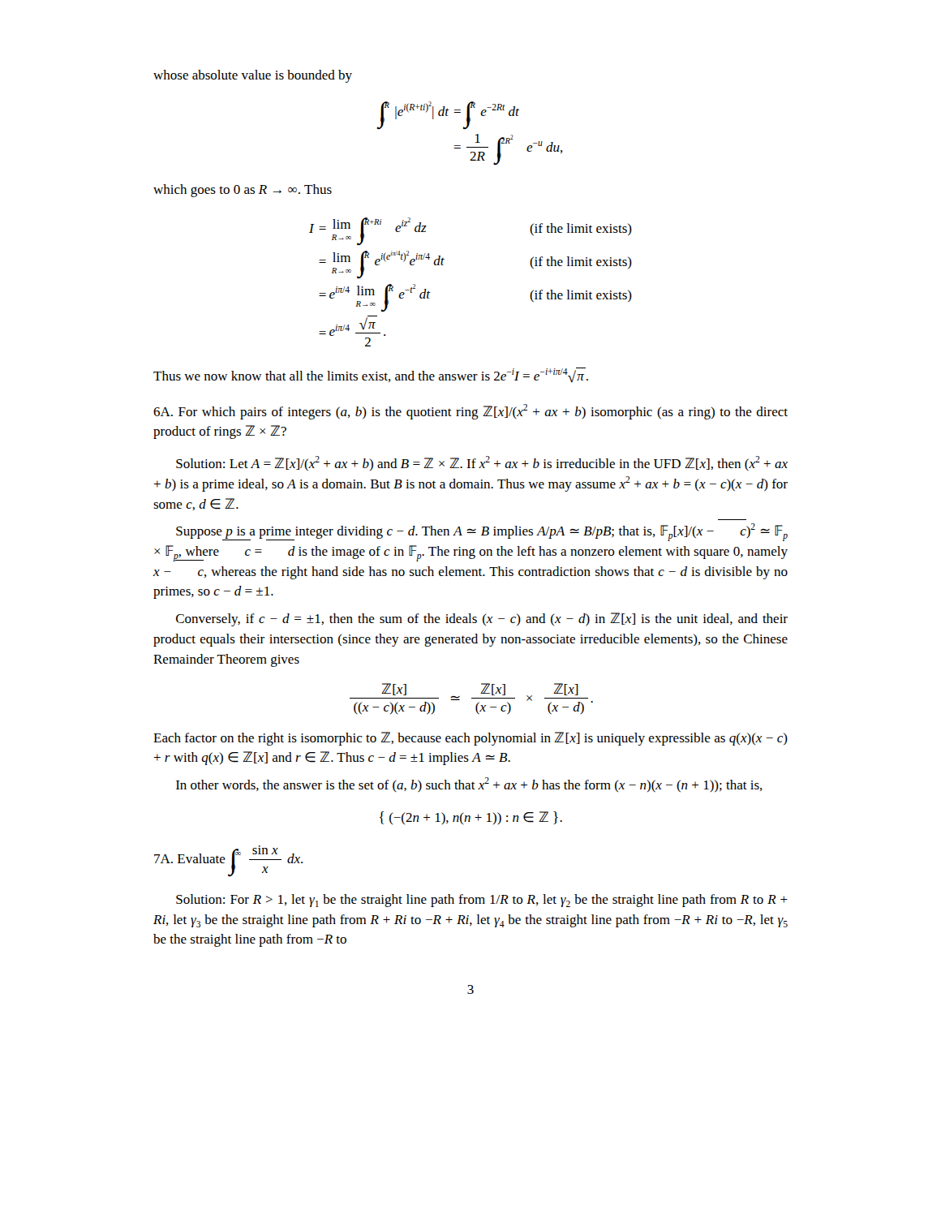whose absolute value is bounded by
| ∫ R 0 / e i ( R + ti ) 2 / dt | = | ∫ R 0 e −2 Rt dt |
| | = | 1 2 R ∫ 2 R 2 0 e − u du , |
which goes to 0 as R → ∞. Thus
| I | = | lim R →∞ ∫ R + Ri 0 e iz 2 dz | (if the limit exists) |
| | = | lim R →∞ ∫ R 0 e i ( e iπ /4 t ) 2 e iπ /4 dt | (if the limit exists) |
| | = | e iπ /4 lim R →∞ ∫ R 0 e − t 2 dt | (if the limit exists) |
| | = | e iπ /4 π 2 . | |
Thus we now know that all the limits exist, and the answer is 2e−iI = e−i+iπ/4π.
6A. For which pairs of integers (a, b) is the quotient ring ℤ[x]/(x2 + ax + b) isomorphic (as a ring) to the direct product of rings ℤ × ℤ?
Solution: Let A = ℤ[x]/(x2 + ax + b) and B = ℤ × ℤ. If x2 + ax + b is irreducible in the UFD ℤ[x], then (x2 + ax + b) is a prime ideal, so A is a domain. But B is not a domain. Thus we may assume x2 + ax + b = (x − c)(x − d) for some c, d ∈ ℤ.
Suppose p is a prime integer dividing c − d. Then A ≃ B implies A/pA ≃ B/pB; that is, 𝔽p[x]/(x − c)2 ≃ 𝔽p × 𝔽p, where c = d is the image of c in 𝔽p. The ring on the left has a nonzero element with square 0, namely x − c, whereas the right hand side has no such element. This contradiction shows that c − d is divisible by no primes, so c − d = ±1.
Conversely, if c − d = ±1, then the sum of the ideals (x − c) and (x − d) in ℤ[x] is the unit ideal, and their product equals their intersection (since they are generated by non-associate irreducible elements), so the Chinese Remainder Theorem gives
ℤ[x]((x − c)(x − d)) ≃ ℤ[x](x − c) × ℤ[x](x − d).
Each factor on the right is isomorphic to ℤ, because each polynomial in ℤ[x] is uniquely expressible as q(x)(x − c) + r with q(x) ∈ ℤ[x] and r ∈ ℤ. Thus c − d = ±1 implies A ≃ B.
In other words, the answer is the set of (a, b) such that x2 + ax + b has the form (x − n)(x − (n + 1)); that is,
{ (−(2n + 1), n(n + 1)) : n ∈ ℤ }.
7A. Evaluate ∫∞0 sin x x dx.
Solution: For R > 1, let γ1 be the straight line path from 1/R to R, let γ2 be the straight line path from R to R + Ri, let γ3 be the straight line path from R + Ri to −R + Ri, let γ4 be the straight line path from −R + Ri to −R, let γ5 be the straight line path from −R to
3